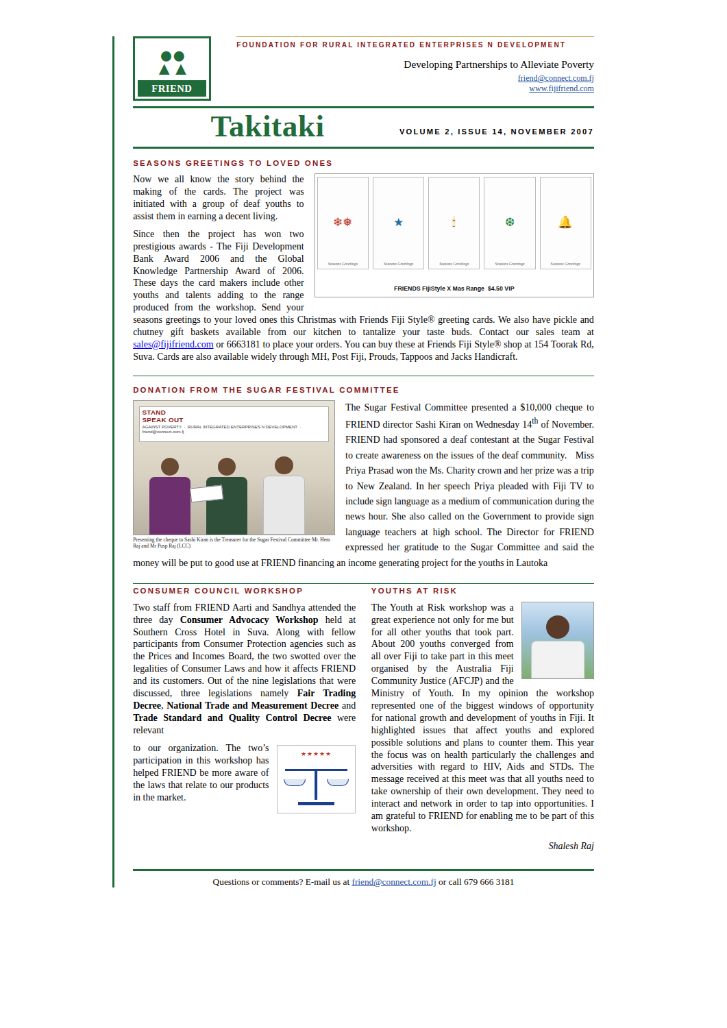●●
▲▲
FRIEND
Foundation for Rural Integrated Enterprises n Development
Developing Partnerships to Alleviate Poverty
friend@connect.com.fj
www.fijifriend.com
Takitaki
VOLUME 2, ISSUE 14, NOVEMBER 2007
Seasons Greetings to Loved Ones
❄❅
Seasons Greetings
★
Seasons Greetings
🕯
Seasons Greetings
❆
Seasons Greetings
🔔
Seasons Greetings
FRIENDS FijiStyle X Mas Range $4.50 VIP
Now we all know the story behind the making of the cards. The project was initiated with a group of deaf youths to assist them in earning a decent living.
Since then the project has won two prestigious awards - The Fiji Development Bank Award 2006 and the Global Knowledge Partnership Award of 2006. These days the card makers include other youths and talents adding to the range produced from the workshop. Send your seasons greetings to your loved ones this Christmas with Friends Fiji Style® greeting cards. We also have pickle and chutney gift baskets available from our kitchen to tantalize your taste buds. Contact our sales team at sales@fijifriend.com or 6663181 to place your orders. You can buy these at Friends Fiji Style® shop at 154 Toorak Rd, Suva. Cards are also available widely through MH, Post Fiji, Prouds, Tappoos and Jacks Handicraft.
Donation from the Sugar Festival Committee
STAND
SPEAK OUT AGAINST POVERTY · RURAL INTEGRATED ENTERPRISES N DEVELOPMENT · friend@connect.com.fj
Presenting the cheque to Sashi Kiran is the Treasurer for the Sugar Festival Committee Mr. Hem Raj and Mr Pusp Raj (LCC)
The Sugar Festival Committee presented a $10,000 cheque to FRIEND director Sashi Kiran on Wednesday 14th of November. FRIEND had sponsored a deaf contestant at the Sugar Festival to create awareness on the issues of the deaf community. Miss Priya Prasad won the Ms. Charity crown and her prize was a trip to New Zealand. In her speech Priya pleaded with Fiji TV to include sign language as a medium of communication during the news hour. She also called on the Government to provide sign language teachers at high school. The Director for FRIEND expressed her gratitude to the Sugar Committee and said the money will be put to good use at FRIEND financing an income generating project for the youths in Lautoka
Consumer Council Workshop
Two staff from FRIEND Aarti and Sandhya attended the three day Consumer Advocacy Workshop held at Southern Cross Hotel in Suva. Along with fellow participants from Consumer Protection agencies such as the Prices and Incomes Board, the two swotted over the legalities of Consumer Laws and how it affects FRIEND and its customers. Out of the nine legislations that were discussed, three legislations namely Fair Trading Decree, National Trade and Measurement Decree and Trade Standard and Quality Control Decree were relevant
★★★★★
to our organization. The two’s participation in this workshop has helped FRIEND be more aware of the laws that relate to our products in the market.
Youths at Risk
The Youth at Risk workshop was a great experience not only for me but for all other youths that took part. About 200 youths converged from all over Fiji to take part in this meet organised by the Australia Fiji Community Justice (AFCJP) and the Ministry of Youth. In my opinion the workshop represented one of the biggest windows of opportunity for national growth and development of youths in Fiji. It highlighted issues that affect youths and explored possible solutions and plans to counter them. This year the focus was on health particularly the challenges and adversities with regard to HIV, Aids and STDs. The message received at this meet was that all youths need to take ownership of their own development. They need to interact and network in order to tap into opportunities. I am grateful to FRIEND for enabling me to be part of this workshop.
Shalesh Raj
Questions or comments? E-mail us at friend@connect.com.fj or call 679 666 3181